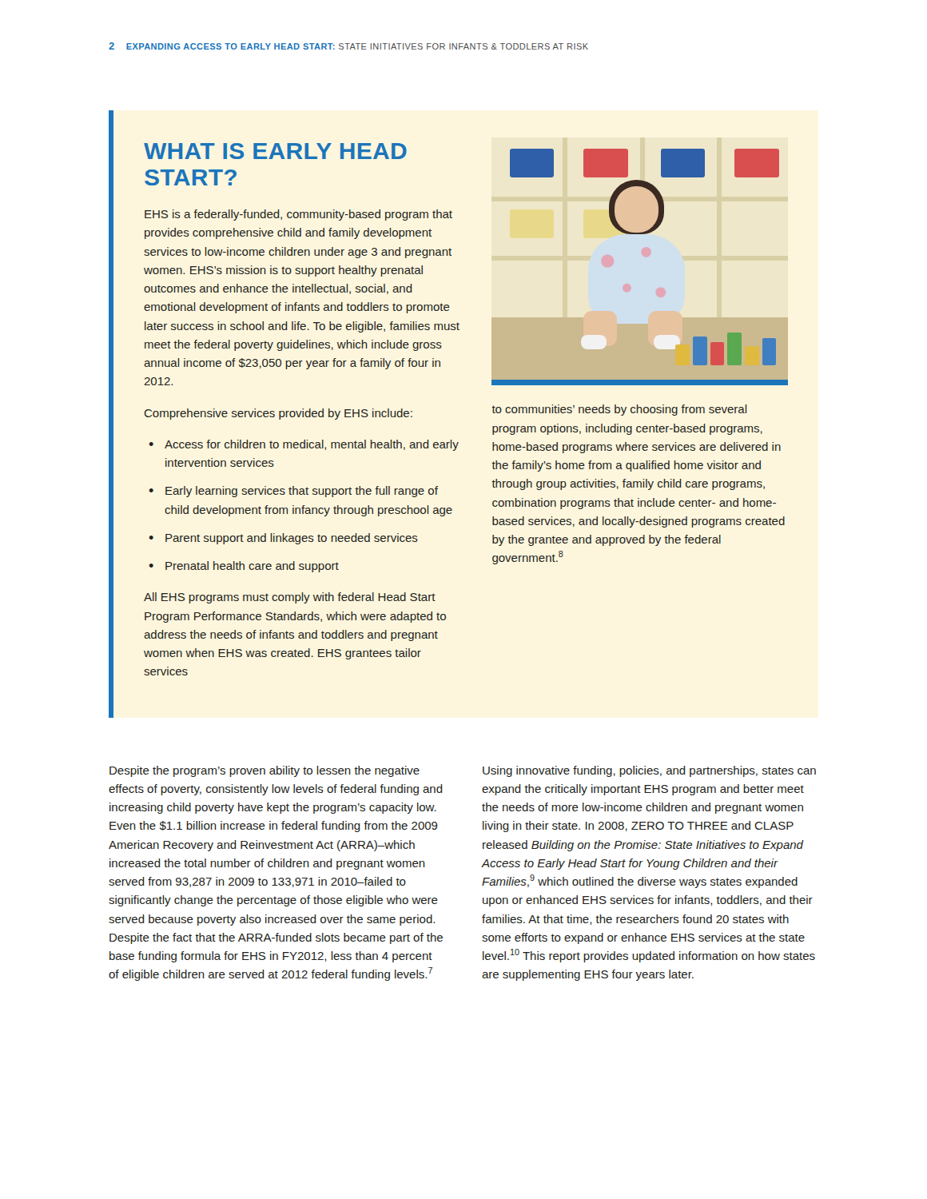2 EXPANDING ACCESS TO EARLY HEAD START: STATE INITIATIVES FOR INFANTS & TODDLERS AT RISK
What is Early Head Start?
EHS is a federally-funded, community-based program that provides comprehensive child and family development services to low-income children under age 3 and pregnant women. EHS’s mission is to support healthy prenatal outcomes and enhance the intellectual, social, and emotional development of infants and toddlers to promote later success in school and life. To be eligible, families must meet the federal poverty guidelines, which include gross annual income of $23,050 per year for a family of four in 2012.
Comprehensive services provided by EHS include:
Access for children to medical, mental health, and early intervention services
Early learning services that support the full range of child development from infancy through preschool age
Parent support and linkages to needed services
Prenatal health care and support
All EHS programs must comply with federal Head Start Program Performance Standards, which were adapted to address the needs of infants and toddlers and pregnant women when EHS was created. EHS grantees tailor services
to communities’ needs by choosing from several program options, including center-based programs, home-based programs where services are delivered in the family’s home from a qualified home visitor and through group activities, family child care programs, combination programs that include center- and home-based services, and locally-designed programs created by the grantee and approved by the federal government.8
Despite the program’s proven ability to lessen the negative effects of poverty, consistently low levels of federal funding and increasing child poverty have kept the program’s capacity low. Even the $1.1 billion increase in federal funding from the 2009 American Recovery and Reinvestment Act (ARRA)–which increased the total number of children and pregnant women served from 93,287 in 2009 to 133,971 in 2010–failed to significantly change the percentage of those eligible who were served because poverty also increased over the same period. Despite the fact that the ARRA-funded slots became part of the base funding formula for EHS in FY2012, less than 4 percent of eligible children are served at 2012 federal funding levels.7
Using innovative funding, policies, and partnerships, states can expand the critically important EHS program and better meet the needs of more low-income children and pregnant women living in their state. In 2008, ZERO TO THREE and CLASP released Building on the Promise: State Initiatives to Expand Access to Early Head Start for Young Children and their Families,9 which outlined the diverse ways states expanded upon or enhanced EHS services for infants, toddlers, and their families. At that time, the researchers found 20 states with some efforts to expand or enhance EHS services at the state level.10 This report provides updated information on how states are supplementing EHS four years later.